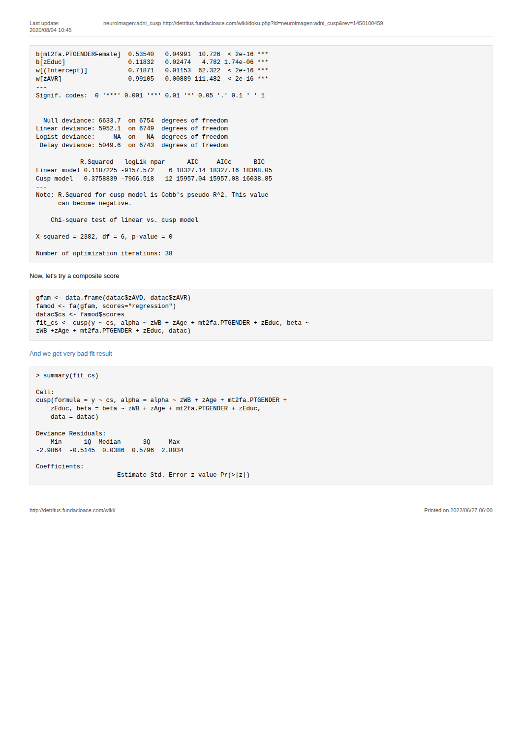Last update:
2020/08/04 10:45
neuroimagen:adni_cusp http://detritus.fundacioace.com/wiki/doku.php?id=neuroimagen:adni_cusp&rev=1450100459
b[mt2fa.PTGENDERFemale]  0.53540   0.04991  10.726  < 2e-16 ***
b[zEduc]                 0.11832   0.02474   4.782 1.74e-06 ***
w[(Intercept)]           0.71871   0.01153  62.322  < 2e-16 ***
w[zAVR]                  0.99105   0.00889 111.482  < 2e-16 ***
---
Signif. codes:  0 '***' 0.001 '**' 0.01 '*' 0.05 '.' 0.1 ' ' 1


  Null deviance: 6633.7  on 6754  degrees of freedom
Linear deviance: 5952.1  on 6749  degrees of freedom
Logist deviance:     NA  on   NA  degrees of freedom
 Delay deviance: 5049.6  on 6743  degrees of freedom

            R.Squared   logLik npar      AIC     AICc      BIC
Linear model 0.1187225 -9157.572    6 18327.14 18327.16 18368.05
Cusp model   0.3758839 -7966.518   12 15957.04 15957.08 16038.85
---
Note: R.Squared for cusp model is Cobb's pseudo-R^2. This value
      can become negative.

    Chi-square test of linear vs. cusp model

X-squared = 2382, df = 6, p-value = 0

Number of optimization iterations: 38
Now, let's try a composite score
gfam <- data.frame(datac$zAVD, datac$zAVR)
famod <- fa(gfam, scores="regression")
datac$cs <- famod$scores
fit_cs <- cusp(y ~ cs, alpha ~ zWB + zAge + mt2fa.PTGENDER + zEduc, beta ~
zWB +zAge + mt2fa.PTGENDER + zEduc, datac)
And we get very bad fit result
> summary(fit_cs)

Call:
cusp(formula = y ~ cs, alpha = alpha ~ zWB + zAge + mt2fa.PTGENDER +
    zEduc, beta = beta ~ zWB + zAge + mt2fa.PTGENDER + zEduc,
    data = datac)

Deviance Residuals:
    Min      1Q  Median      3Q     Max
-2.9864  -0.5145  0.0386  0.5796  2.8034

Coefficients:
                      Estimate Std. Error z value Pr(>|z|)
http://detritus.fundacioace.com/wiki/
Printed on 2022/06/27 06:00